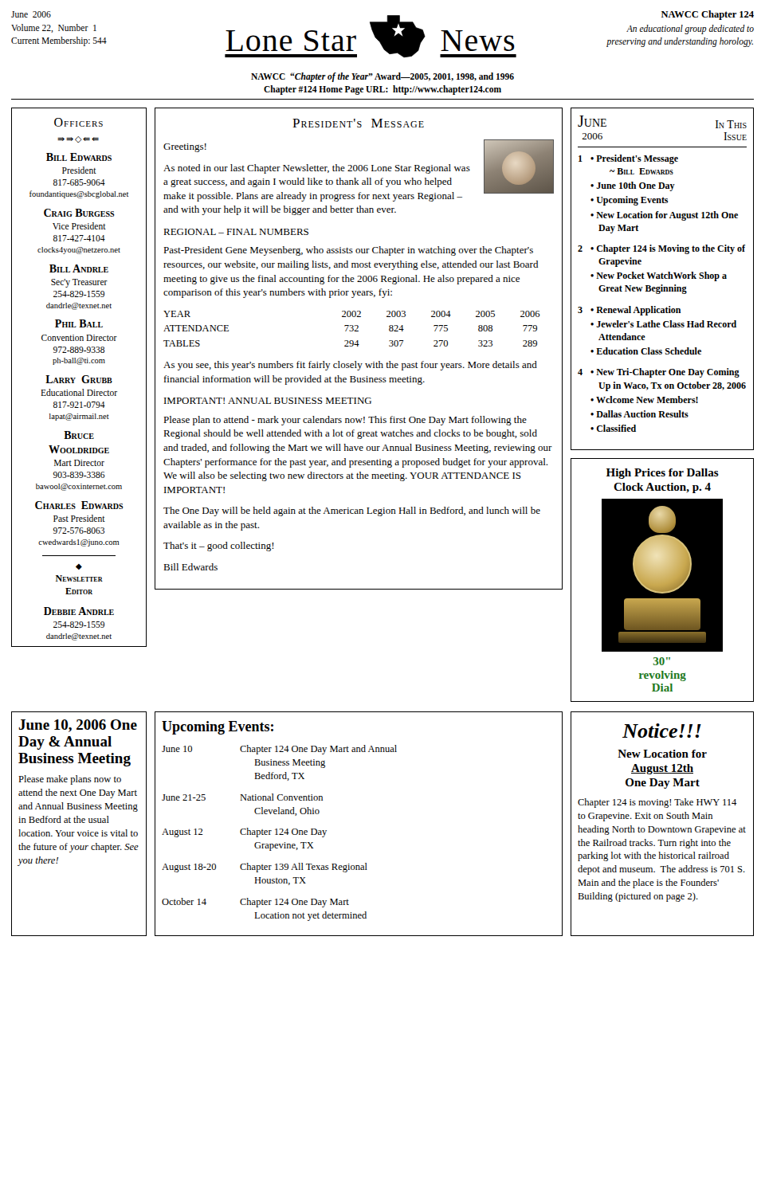June 2006
Volume 22, Number 1
Current Membership: 544
Lone Star News
NAWCC Chapter 124
An educational group dedicated to
preserving and understanding horology.
NAWCC “Chapter of the Year” Award—2005, 2001, 1998, and 1996
Chapter #124 Home Page URL: http://www.chapter124.com
Officers
⇛⇛◇⇚⇚
Bill Edwards President 817-685-9064 foundantiques@sbcglobal.net Craig Burgess Vice President 817-427-4104 clocks4you@netzero.net Bill Andrle Sec'y Treasurer 254-829-1559 dandrle@texnet.net Phil Ball Convention Director 972-889-9338 ph-ball@ti.com Larry Grubb Educational Director 817-921-0794 lapat@airmail.net Bruce
Wooldridge Mart Director 903-839-3386 bawool@coxinternet.com Charles Edwards Past President 972-576-8063 cwedwards1@juno.com
◆
Newsletter
Editor Debbie Andrle 254-829-1559 dandrle@texnet.net
President's Message
Greetings!
As noted in our last Chapter Newsletter, the 2006 Lone Star Regional was a great success, and again I would like to thank all of you who helped make it possible. Plans are already in progress for next years Regional – and with your help it will be bigger and better than ever.
REGIONAL – FINAL NUMBERS
Past-President Gene Meysenberg, who assists our Chapter in watching over the Chapter's resources, our website, our mailing lists, and most everything else, attended our last Board meeting to give us the final accounting for the 2006 Regional. He also prepared a nice comparison of this year's numbers with prior years, fyi:
| YEAR | 2002 | 2003 | 2004 | 2005 | 2006 |
| --- | --- | --- | --- | --- | --- |
| ATTENDANCE | 732 | 824 | 775 | 808 | 779 |
| TABLES | 294 | 307 | 270 | 323 | 289 |
As you see, this year's numbers fit fairly closely with the past four years. More details and financial information will be provided at the Business meeting.
IMPORTANT! ANNUAL BUSINESS MEETING
Please plan to attend - mark your calendars now! This first One Day Mart following the Regional should be well attended with a lot of great watches and clocks to be bought, sold and traded, and following the Mart we will have our Annual Business Meeting, reviewing our Chapters' performance for the past year, and presenting a proposed budget for your approval. We will also be selecting two new directors at the meeting. YOUR ATTENDANCE IS IMPORTANT!
The One Day will be held again at the American Legion Hall in Bedford, and lunch will be available as in the past.
That's it – good collecting!
Bill Edwards
June
2006
In This
Issue
1
President's Message ~ Bill Edwards
June 10th One Day
Upcoming Events
New Location for August 12th One Day Mart
2
Chapter 124 is Moving to the City of Grapevine
New Pocket WatchWork Shop a Great New Beginning
3
Renewal Application
Jeweler's Lathe Class Had Record Attendance
Education Class Schedule
4
New Tri-Chapter One Day Coming Up in Waco, Tx on October 28, 2006
Wclcome New Members!
Dallas Auction Results
Classified
High Prices for Dallas
Clock Auction, p. 4
30"
revolving
Dial
June 10, 2006 One Day & Annual Business Meeting
Please make plans now to attend the next One Day Mart and Annual Business Meeting in Bedford at the usual location. Your voice is vital to the future of your chapter. See you there!
Upcoming Events:
| June 10 | Chapter 124 One Day Mart and Annual Business Meeting Bedford, TX |
| June 21-25 | National Convention Cleveland, Ohio |
| August 12 | Chapter 124 One Day Grapevine, TX |
| August 18-20 | Chapter 139 All Texas Regional Houston, TX |
| October 14 | Chapter 124 One Day Mart Location not yet determined |
Notice!!!
New Location for
August 12th
One Day Mart
Chapter 124 is moving! Take HWY 114 to Grapevine. Exit on South Main heading North to Downtown Grapevine at the Railroad tracks. Turn right into the parking lot with the historical railroad depot and museum. The address is 701 S. Main and the place is the Founders' Building (pictured on page 2).